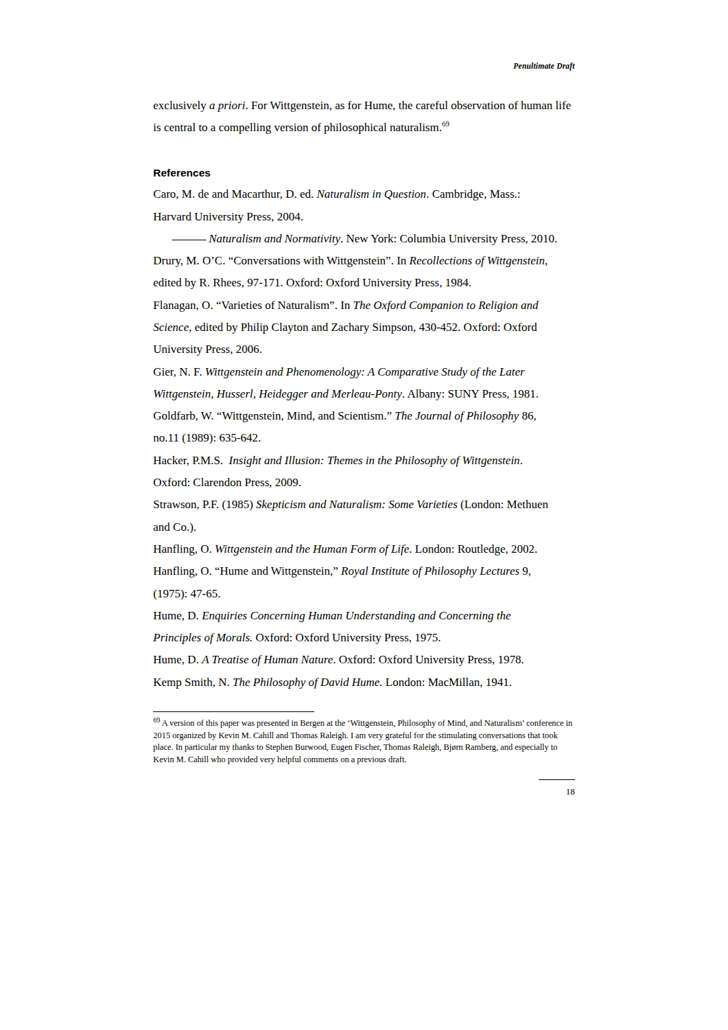Penultimate Draft
exclusively a priori. For Wittgenstein, as for Hume, the careful observation of human life is central to a compelling version of philosophical naturalism.69
References
Caro, M. de and Macarthur, D. ed. Naturalism in Question. Cambridge, Mass.:
Harvard University Press, 2004.
——— Naturalism and Normativity. New York: Columbia University Press, 2010.
Drury, M. O’C. “Conversations with Wittgenstein”. In Recollections of Wittgenstein,
edited by R. Rhees, 97-171. Oxford: Oxford University Press, 1984.
Flanagan, O. “Varieties of Naturalism”. In The Oxford Companion to Religion and
Science, edited by Philip Clayton and Zachary Simpson, 430-452. Oxford: Oxford
University Press, 2006.
Gier, N. F. Wittgenstein and Phenomenology: A Comparative Study of the Later
Wittgenstein, Husserl, Heidegger and Merleau-Ponty. Albany: SUNY Press, 1981.
Goldfarb, W. “Wittgenstein, Mind, and Scientism.” The Journal of Philosophy 86,
no.11 (1989): 635-642.
Hacker, P.M.S. Insight and Illusion: Themes in the Philosophy of Wittgenstein.
Oxford: Clarendon Press, 2009.
Strawson, P.F. (1985) Skepticism and Naturalism: Some Varieties (London: Methuen
and Co.).
Hanfling, O. Wittgenstein and the Human Form of Life. London: Routledge, 2002.
Hanfling, O. “Hume and Wittgenstein,” Royal Institute of Philosophy Lectures 9,
(1975): 47-65.
Hume, D. Enquiries Concerning Human Understanding and Concerning the
Principles of Morals. Oxford: Oxford University Press, 1975.
Hume, D. A Treatise of Human Nature. Oxford: Oxford University Press, 1978.
Kemp Smith, N. The Philosophy of David Hume. London: MacMillan, 1941.
69 A version of this paper was presented in Bergen at the ‘Wittgenstein, Philosophy of Mind, and Naturalism’ conference in 2015 organized by Kevin M. Cahill and Thomas Raleigh. I am very grateful for the stimulating conversations that took place. In particular my thanks to Stephen Burwood, Eugen Fischer, Thomas Raleigh, Bjørn Ramberg, and especially to Kevin M. Cahill who provided very helpful comments on a previous draft.
18